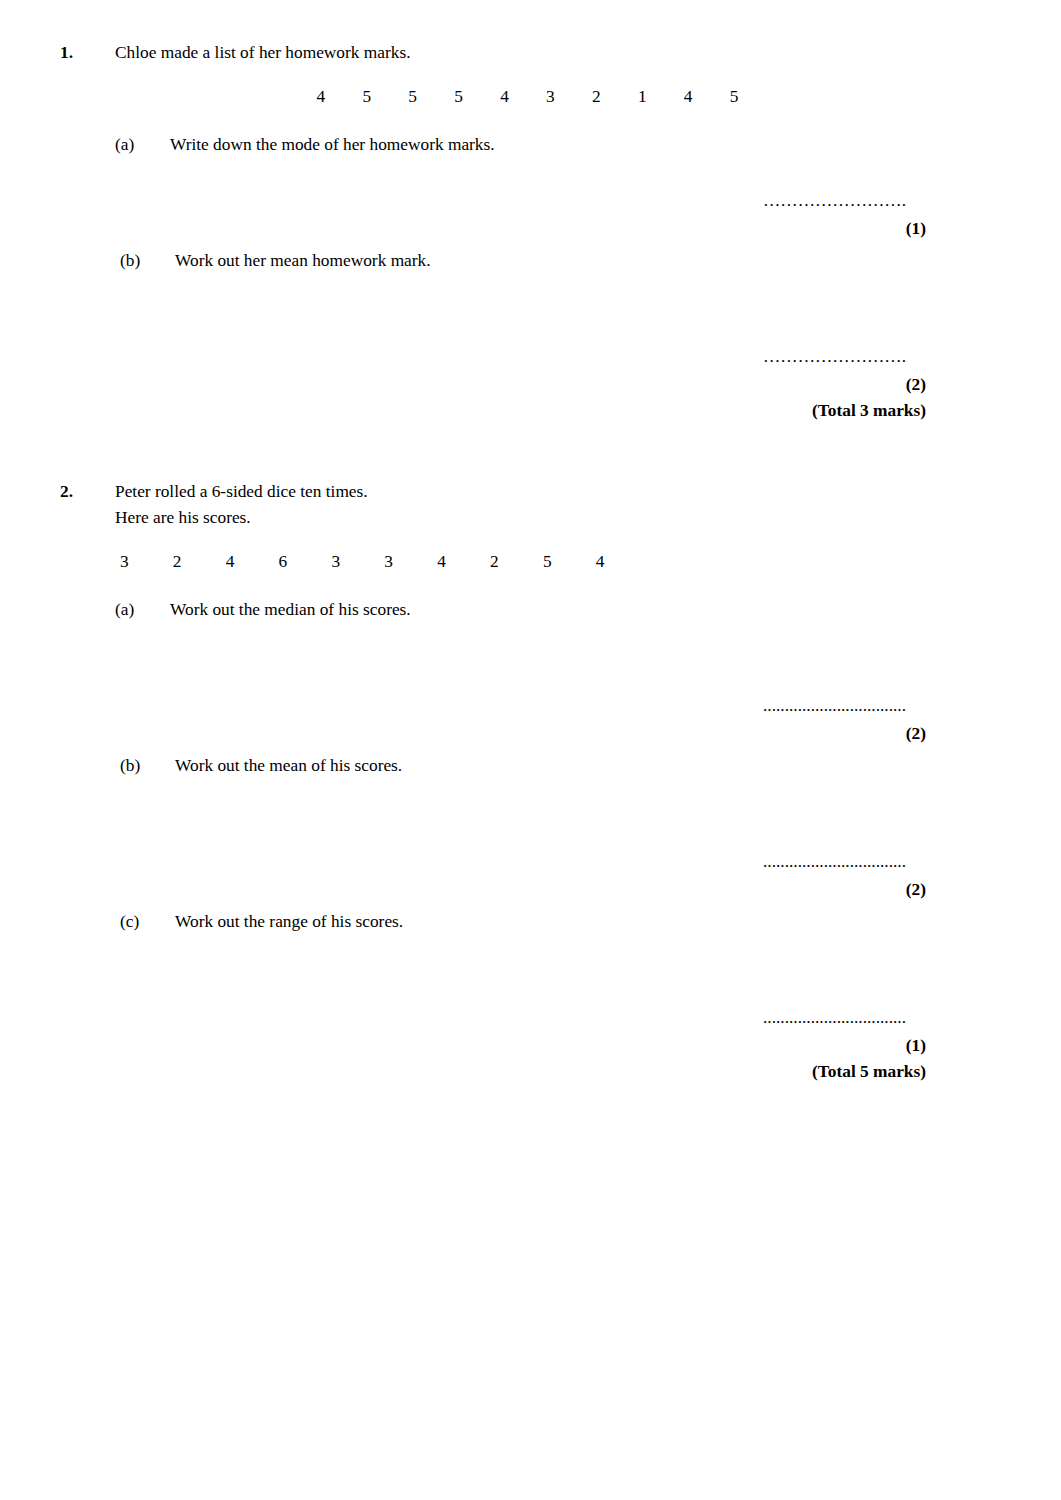1.
Chloe made a list of her homework marks.
4 5 5 5 4 3 2 1 4 5
(a)
Write down the mode of her homework marks.
…………………….
(1)
(b)
Work out her mean homework mark.
…………………….
(2)
(Total 3 marks)
2.
Peter rolled a 6-sided dice ten times.
Here are his scores.
3 2 4 6 3 3 4 2 5 4
(a)
Work out the median of his scores.
.................................
(2)
(b)
Work out the mean of his scores.
.................................
(2)
(c)
Work out the range of his scores.
.................................
(1)
(Total 5 marks)